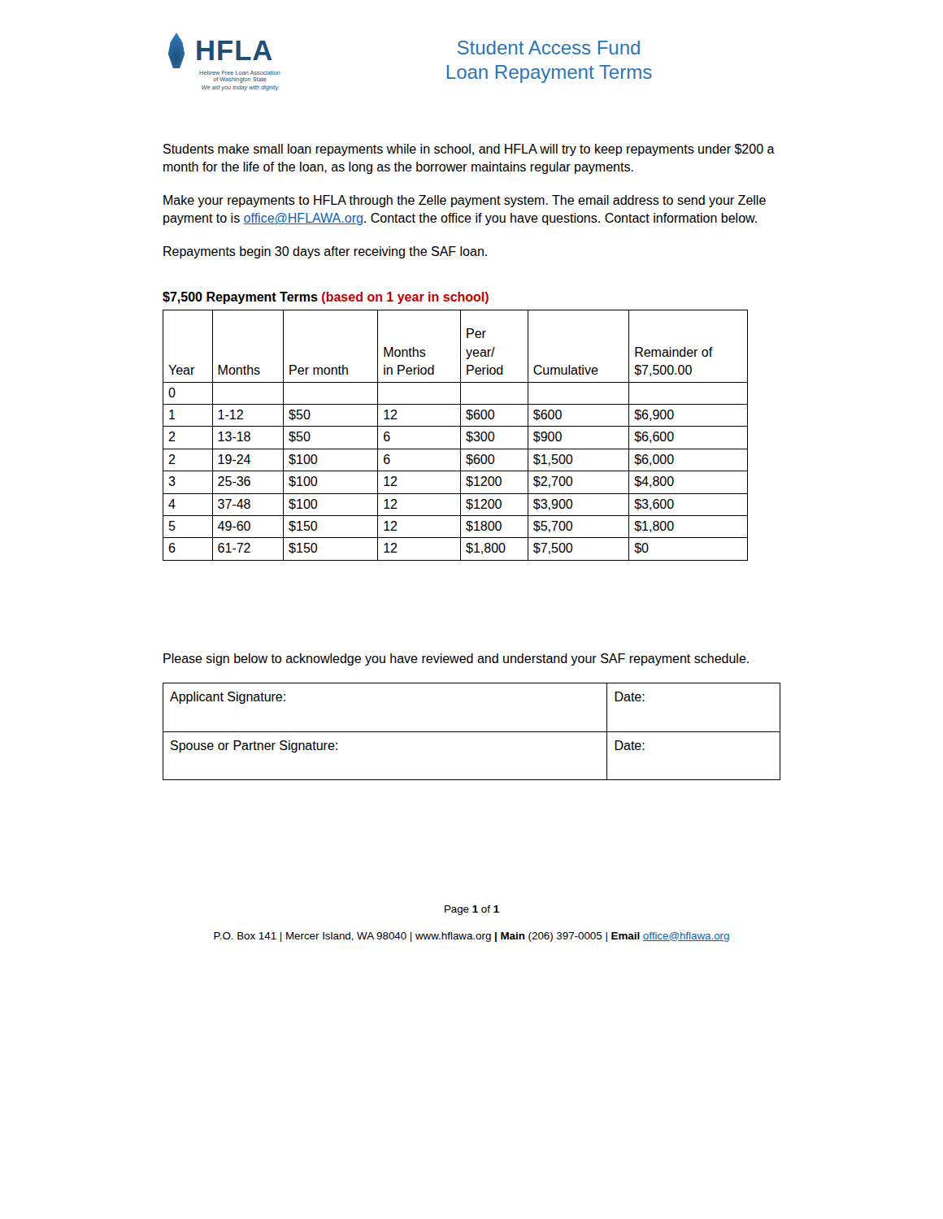HFLA
Hebrew Free Loan Association
of Washington State
We aid you today with dignity
Student Access Fund
Loan Repayment Terms
Students make small loan repayments while in school, and HFLA will try to keep repayments under $200 a month for the life of the loan, as long as the borrower maintains regular payments.
Make your repayments to HFLA through the Zelle payment system. The email address to send your Zelle payment to is office@HFLAWA.org. Contact the office if you have questions. Contact information below.
Repayments begin 30 days after receiving the SAF loan.
$7,500 Repayment Terms (based on 1 year in school)
| Year | Months | Per month | Months in Period | Per year/ Period | Cumulative | Remainder of $7,500.00 |
| --- | --- | --- | --- | --- | --- | --- |
| 0 | | | | | | |
| 1 | 1-12 | $50 | 12 | $600 | $600 | $6,900 |
| 2 | 13-18 | $50 | 6 | $300 | $900 | $6,600 |
| 2 | 19-24 | $100 | 6 | $600 | $1,500 | $6,000 |
| 3 | 25-36 | $100 | 12 | $1200 | $2,700 | $4,800 |
| 4 | 37-48 | $100 | 12 | $1200 | $3,900 | $3,600 |
| 5 | 49-60 | $150 | 12 | $1800 | $5,700 | $1,800 |
| 6 | 61-72 | $150 | 12 | $1,800 | $7,500 | $0 |
Please sign below to acknowledge you have reviewed and understand your SAF repayment schedule.
| Applicant Signature: | Date: |
| Spouse or Partner Signature: | Date: |
Page 1 of 1
P.O. Box 141 | Mercer Island, WA 98040 | www.hflawa.org | Main (206) 397-0005 | Email office@hflawa.org